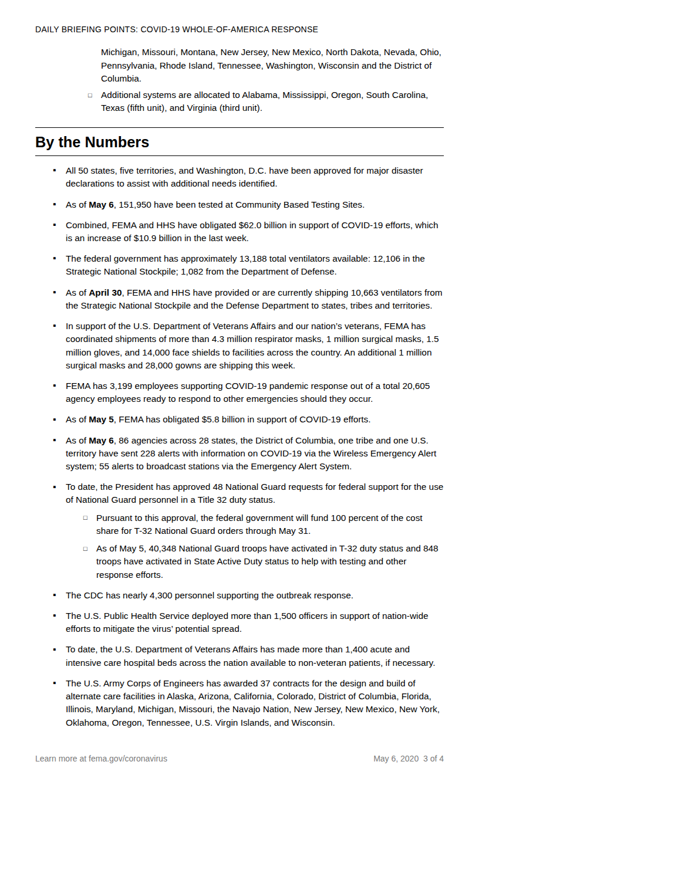DAILY BRIEFING POINTS: COVID-19 WHOLE-OF-AMERICA RESPONSE
Michigan, Missouri, Montana, New Jersey, New Mexico, North Dakota, Nevada, Ohio, Pennsylvania, Rhode Island, Tennessee, Washington, Wisconsin and the District of Columbia.
Additional systems are allocated to Alabama, Mississippi, Oregon, South Carolina, Texas (fifth unit), and Virginia (third unit).
By the Numbers
All 50 states, five territories, and Washington, D.C. have been approved for major disaster declarations to assist with additional needs identified.
As of May 6, 151,950 have been tested at Community Based Testing Sites.
Combined, FEMA and HHS have obligated $62.0 billion in support of COVID-19 efforts, which is an increase of $10.9 billion in the last week.
The federal government has approximately 13,188 total ventilators available: 12,106 in the Strategic National Stockpile; 1,082 from the Department of Defense.
As of April 30, FEMA and HHS have provided or are currently shipping 10,663 ventilators from the Strategic National Stockpile and the Defense Department to states, tribes and territories.
In support of the U.S. Department of Veterans Affairs and our nation’s veterans, FEMA has coordinated shipments of more than 4.3 million respirator masks, 1 million surgical masks, 1.5 million gloves, and 14,000 face shields to facilities across the country. An additional 1 million surgical masks and 28,000 gowns are shipping this week.
FEMA has 3,199 employees supporting COVID-19 pandemic response out of a total 20,605 agency employees ready to respond to other emergencies should they occur.
As of May 5, FEMA has obligated $5.8 billion in support of COVID-19 efforts.
As of May 6, 86 agencies across 28 states, the District of Columbia, one tribe and one U.S. territory have sent 228 alerts with information on COVID-19 via the Wireless Emergency Alert system; 55 alerts to broadcast stations via the Emergency Alert System.
To date, the President has approved 48 National Guard requests for federal support for the use of National Guard personnel in a Title 32 duty status.
Pursuant to this approval, the federal government will fund 100 percent of the cost share for T-32 National Guard orders through May 31.
As of May 5, 40,348 National Guard troops have activated in T-32 duty status and 848 troops have activated in State Active Duty status to help with testing and other response efforts.
The CDC has nearly 4,300 personnel supporting the outbreak response.
The U.S. Public Health Service deployed more than 1,500 officers in support of nation-wide efforts to mitigate the virus’ potential spread.
To date, the U.S. Department of Veterans Affairs has made more than 1,400 acute and intensive care hospital beds across the nation available to non-veteran patients, if necessary.
The U.S. Army Corps of Engineers has awarded 37 contracts for the design and build of alternate care facilities in Alaska, Arizona, California, Colorado, District of Columbia, Florida, Illinois, Maryland, Michigan, Missouri, the Navajo Nation, New Jersey, New Mexico, New York, Oklahoma, Oregon, Tennessee, U.S. Virgin Islands, and Wisconsin.
Learn more at fema.gov/coronavirus
May 6, 2020 3 of 4